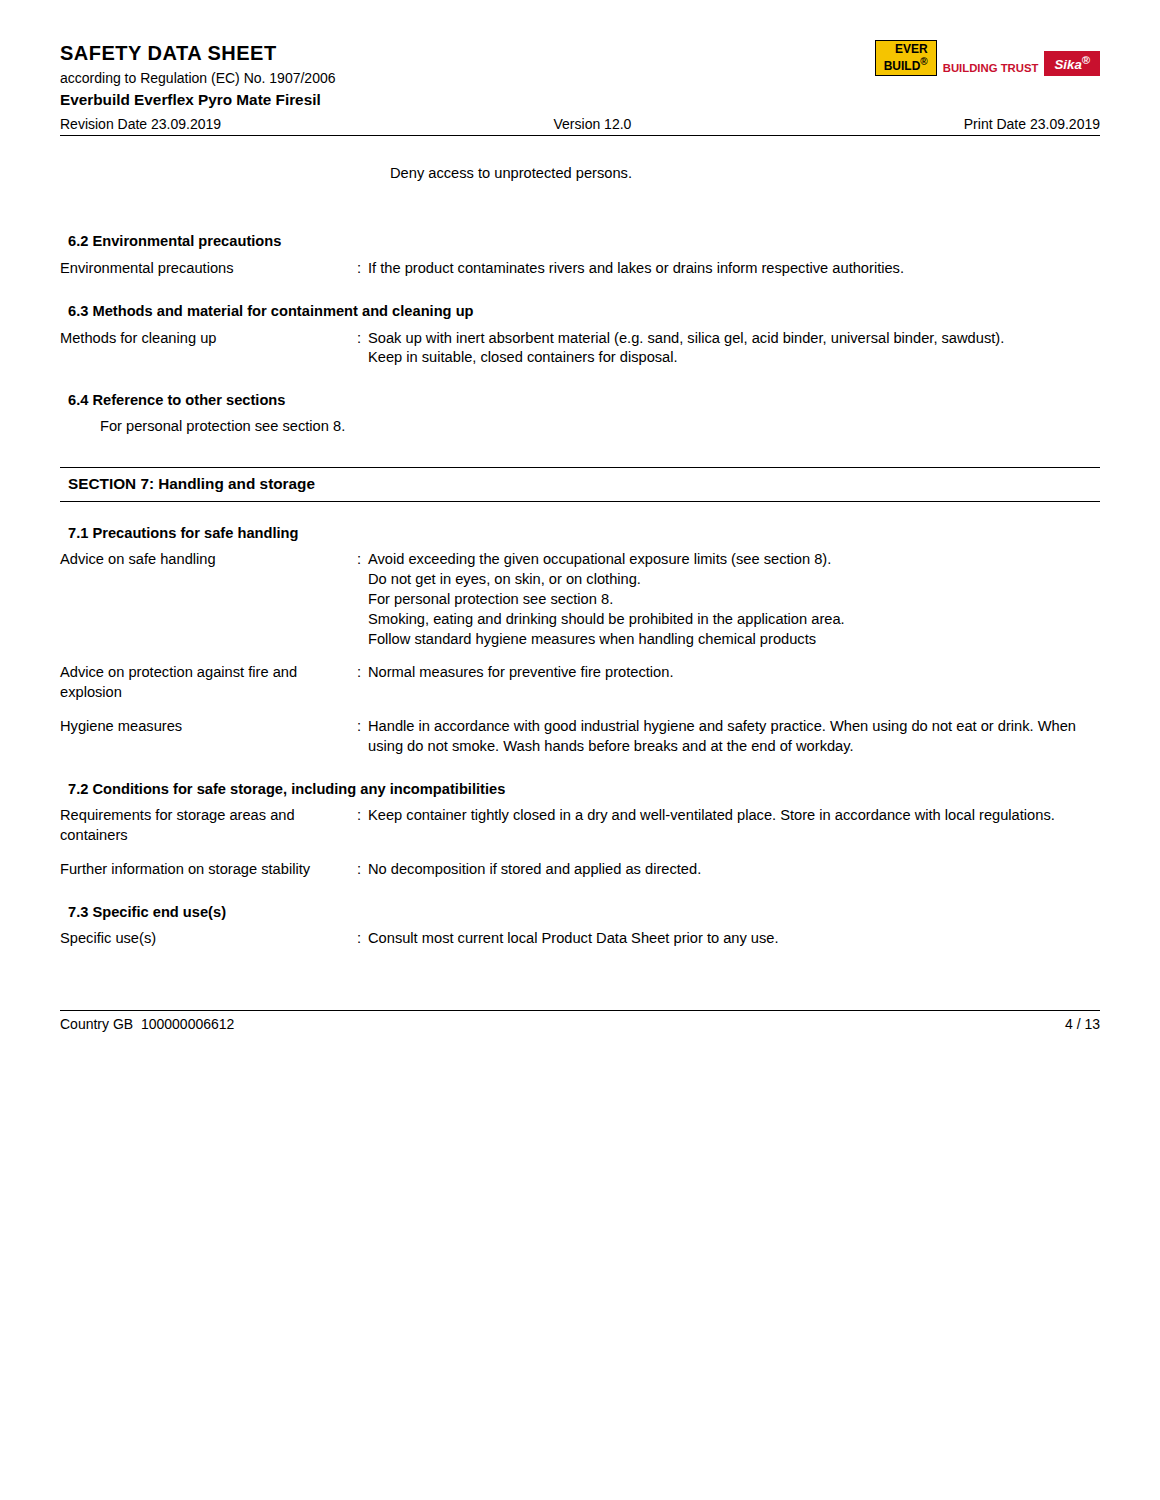EVER
BUILD®BUILDING TRUST Sika®
SAFETY DATA SHEET
according to Regulation (EC) No. 1907/2006
Everbuild Everflex Pyro Mate Firesil
Revision Date 23.09.2019 Version 12.0 Print Date 23.09.2019
Deny access to unprotected persons.
6.2 Environmental precautions
| Environmental precautions | : | If the product contaminates rivers and lakes or drains inform respective authorities. |
6.3 Methods and material for containment and cleaning up
| Methods for cleaning up | : | Soak up with inert absorbent material (e.g. sand, silica gel, acid binder, universal binder, sawdust). Keep in suitable, closed containers for disposal. |
6.4 Reference to other sections
For personal protection see section 8.
SECTION 7: Handling and storage
7.1 Precautions for safe handling
| Advice on safe handling | : | Avoid exceeding the given occupational exposure limits (see section 8). Do not get in eyes, on skin, or on clothing. For personal protection see section 8. Smoking, eating and drinking should be prohibited in the application area. Follow standard hygiene measures when handling chemical products |
| Advice on protection against fire and explosion | : | Normal measures for preventive fire protection. |
| Hygiene measures | : | Handle in accordance with good industrial hygiene and safety practice. When using do not eat or drink. When using do not smoke. Wash hands before breaks and at the end of workday. |
7.2 Conditions for safe storage, including any incompatibilities
| Requirements for storage areas and containers | : | Keep container tightly closed in a dry and well-ventilated place. Store in accordance with local regulations. |
| Further information on storage stability | : | No decomposition if stored and applied as directed. |
7.3 Specific end use(s)
| Specific use(s) | : | Consult most current local Product Data Sheet prior to any use. |
Country GB 100000006612 4 / 13